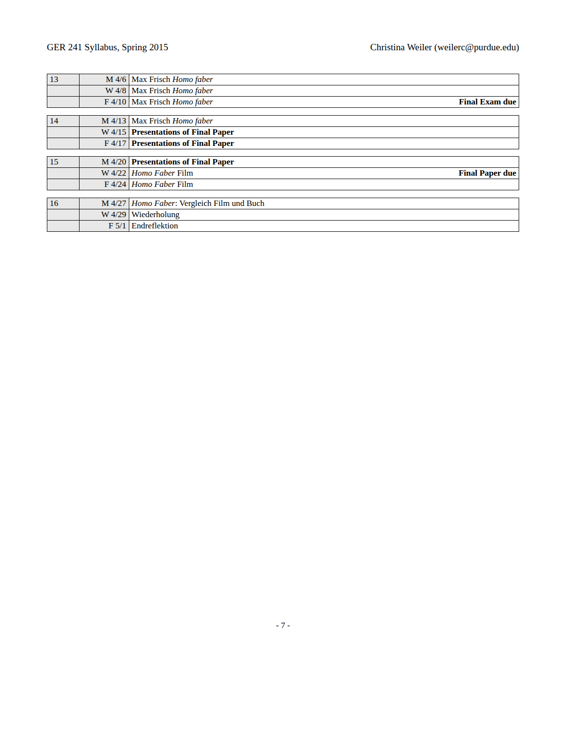GER 241 Syllabus, Spring 2015
Christina Weiler (weilerc@purdue.edu)
| 13 | M 4/6 | Max Frisch Homo faber |
| | W 4/8 | Max Frisch Homo faber |
| | F 4/10 | Max Frisch Homo faber Final Exam due |
| 14 | M 4/13 | Max Frisch Homo faber |
| | W 4/15 | Presentations of Final Paper |
| | F 4/17 | Presentations of Final Paper |
| 15 | M 4/20 | Presentations of Final Paper |
| | W 4/22 | Homo Faber Film Final Paper due |
| | F 4/24 | Homo Faber Film |
| 16 | M 4/27 | Homo Faber : Vergleich Film und Buch |
| | W 4/29 | Wiederholung |
| | F 5/1 | Endreflektion |
- 7 -